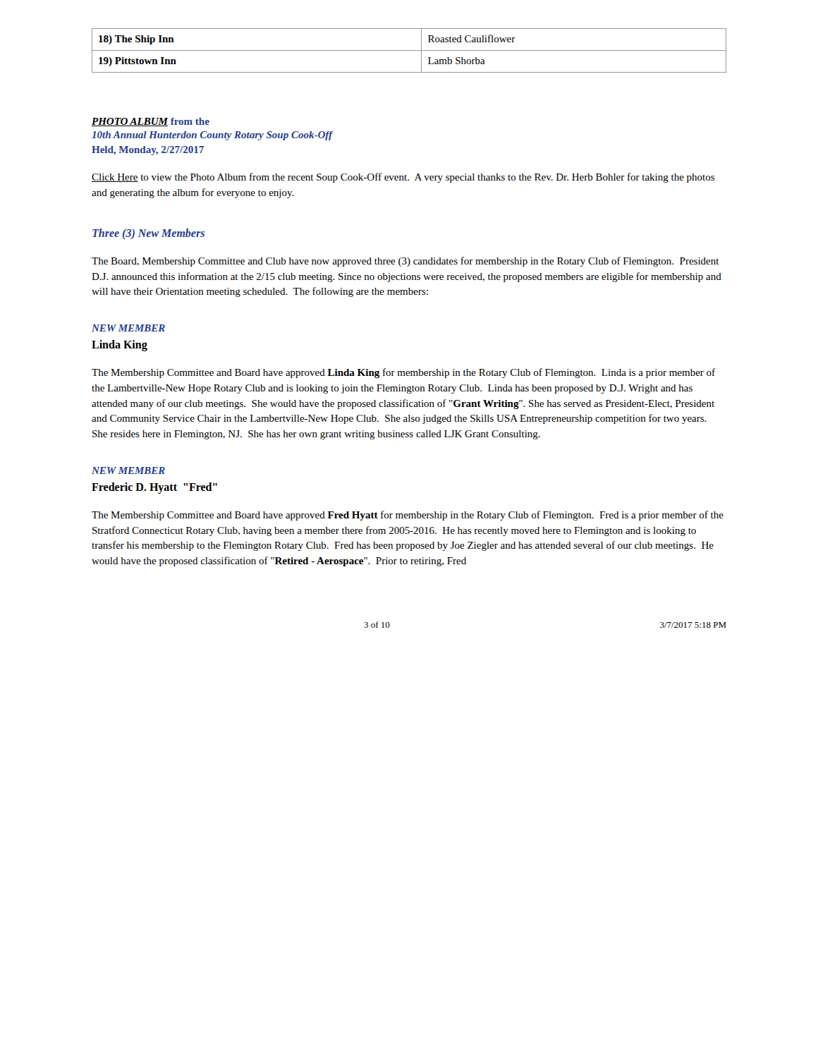| 18) The Ship Inn | Roasted Cauliflower |
| 19) Pittstown Inn | Lamb Shorba |
PHOTO ALBUM from the
10th Annual Hunterdon County Rotary Soup Cook-Off
Held, Monday, 2/27/2017
Click Here to view the Photo Album from the recent Soup Cook-Off event. A very special thanks to the Rev. Dr. Herb Bohler for taking the photos and generating the album for everyone to enjoy.
Three (3) New Members
The Board, Membership Committee and Club have now approved three (3) candidates for membership in the Rotary Club of Flemington. President D.J. announced this information at the 2/15 club meeting. Since no objections were received, the proposed members are eligible for membership and will have their Orientation meeting scheduled. The following are the members:
NEW MEMBER
Linda King
The Membership Committee and Board have approved Linda King for membership in the Rotary Club of Flemington. Linda is a prior member of the Lambertville-New Hope Rotary Club and is looking to join the Flemington Rotary Club. Linda has been proposed by D.J. Wright and has attended many of our club meetings. She would have the proposed classification of "Grant Writing". She has served as President-Elect, President and Community Service Chair in the Lambertville-New Hope Club. She also judged the Skills USA Entrepreneurship competition for two years. She resides here in Flemington, NJ. She has her own grant writing business called LJK Grant Consulting.
NEW MEMBER
Frederic D. Hyatt "Fred"
The Membership Committee and Board have approved Fred Hyatt for membership in the Rotary Club of Flemington. Fred is a prior member of the Stratford Connecticut Rotary Club, having been a member there from 2005-2016. He has recently moved here to Flemington and is looking to transfer his membership to the Flemington Rotary Club. Fred has been proposed by Joe Ziegler and has attended several of our club meetings. He would have the proposed classification of "Retired - Aerospace". Prior to retiring, Fred
3 of 10
3/7/2017 5:18 PM